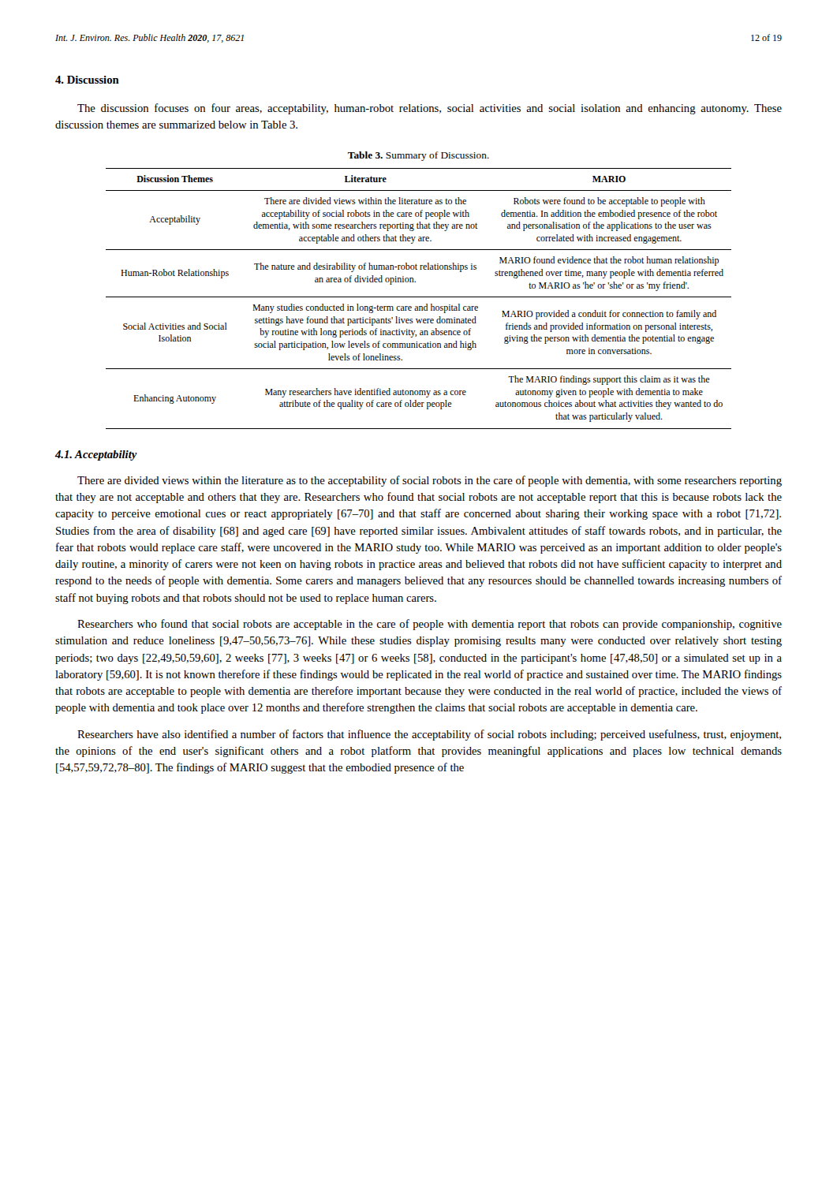Int. J. Environ. Res. Public Health 2020, 17, 8621
12 of 19
4. Discussion
The discussion focuses on four areas, acceptability, human-robot relations, social activities and social isolation and enhancing autonomy. These discussion themes are summarized below in Table 3.
Table 3. Summary of Discussion.
| Discussion Themes | Literature | MARIO |
| --- | --- | --- |
| Acceptability | There are divided views within the literature as to the acceptability of social robots in the care of people with dementia, with some researchers reporting that they are not acceptable and others that they are. | Robots were found to be acceptable to people with dementia. In addition the embodied presence of the robot and personalisation of the applications to the user was correlated with increased engagement. |
| Human-Robot Relationships | The nature and desirability of human-robot relationships is an area of divided opinion. | MARIO found evidence that the robot human relationship strengthened over time, many people with dementia referred to MARIO as 'he' or 'she' or as 'my friend'. |
| Social Activities and Social Isolation | Many studies conducted in long-term care and hospital care settings have found that participants' lives were dominated by routine with long periods of inactivity, an absence of social participation, low levels of communication and high levels of loneliness. | MARIO provided a conduit for connection to family and friends and provided information on personal interests, giving the person with dementia the potential to engage more in conversations. |
| Enhancing Autonomy | Many researchers have identified autonomy as a core attribute of the quality of care of older people | The MARIO findings support this claim as it was the autonomy given to people with dementia to make autonomous choices about what activities they wanted to do that was particularly valued. |
4.1. Acceptability
There are divided views within the literature as to the acceptability of social robots in the care of people with dementia, with some researchers reporting that they are not acceptable and others that they are. Researchers who found that social robots are not acceptable report that this is because robots lack the capacity to perceive emotional cues or react appropriately [67–70] and that staff are concerned about sharing their working space with a robot [71,72]. Studies from the area of disability [68] and aged care [69] have reported similar issues. Ambivalent attitudes of staff towards robots, and in particular, the fear that robots would replace care staff, were uncovered in the MARIO study too. While MARIO was perceived as an important addition to older people's daily routine, a minority of carers were not keen on having robots in practice areas and believed that robots did not have sufficient capacity to interpret and respond to the needs of people with dementia. Some carers and managers believed that any resources should be channelled towards increasing numbers of staff not buying robots and that robots should not be used to replace human carers.
Researchers who found that social robots are acceptable in the care of people with dementia report that robots can provide companionship, cognitive stimulation and reduce loneliness [9,47–50,56,73–76]. While these studies display promising results many were conducted over relatively short testing periods; two days [22,49,50,59,60], 2 weeks [77], 3 weeks [47] or 6 weeks [58], conducted in the participant's home [47,48,50] or a simulated set up in a laboratory [59,60]. It is not known therefore if these findings would be replicated in the real world of practice and sustained over time. The MARIO findings that robots are acceptable to people with dementia are therefore important because they were conducted in the real world of practice, included the views of people with dementia and took place over 12 months and therefore strengthen the claims that social robots are acceptable in dementia care.
Researchers have also identified a number of factors that influence the acceptability of social robots including; perceived usefulness, trust, enjoyment, the opinions of the end user's significant others and a robot platform that provides meaningful applications and places low technical demands [54,57,59,72,78–80]. The findings of MARIO suggest that the embodied presence of the